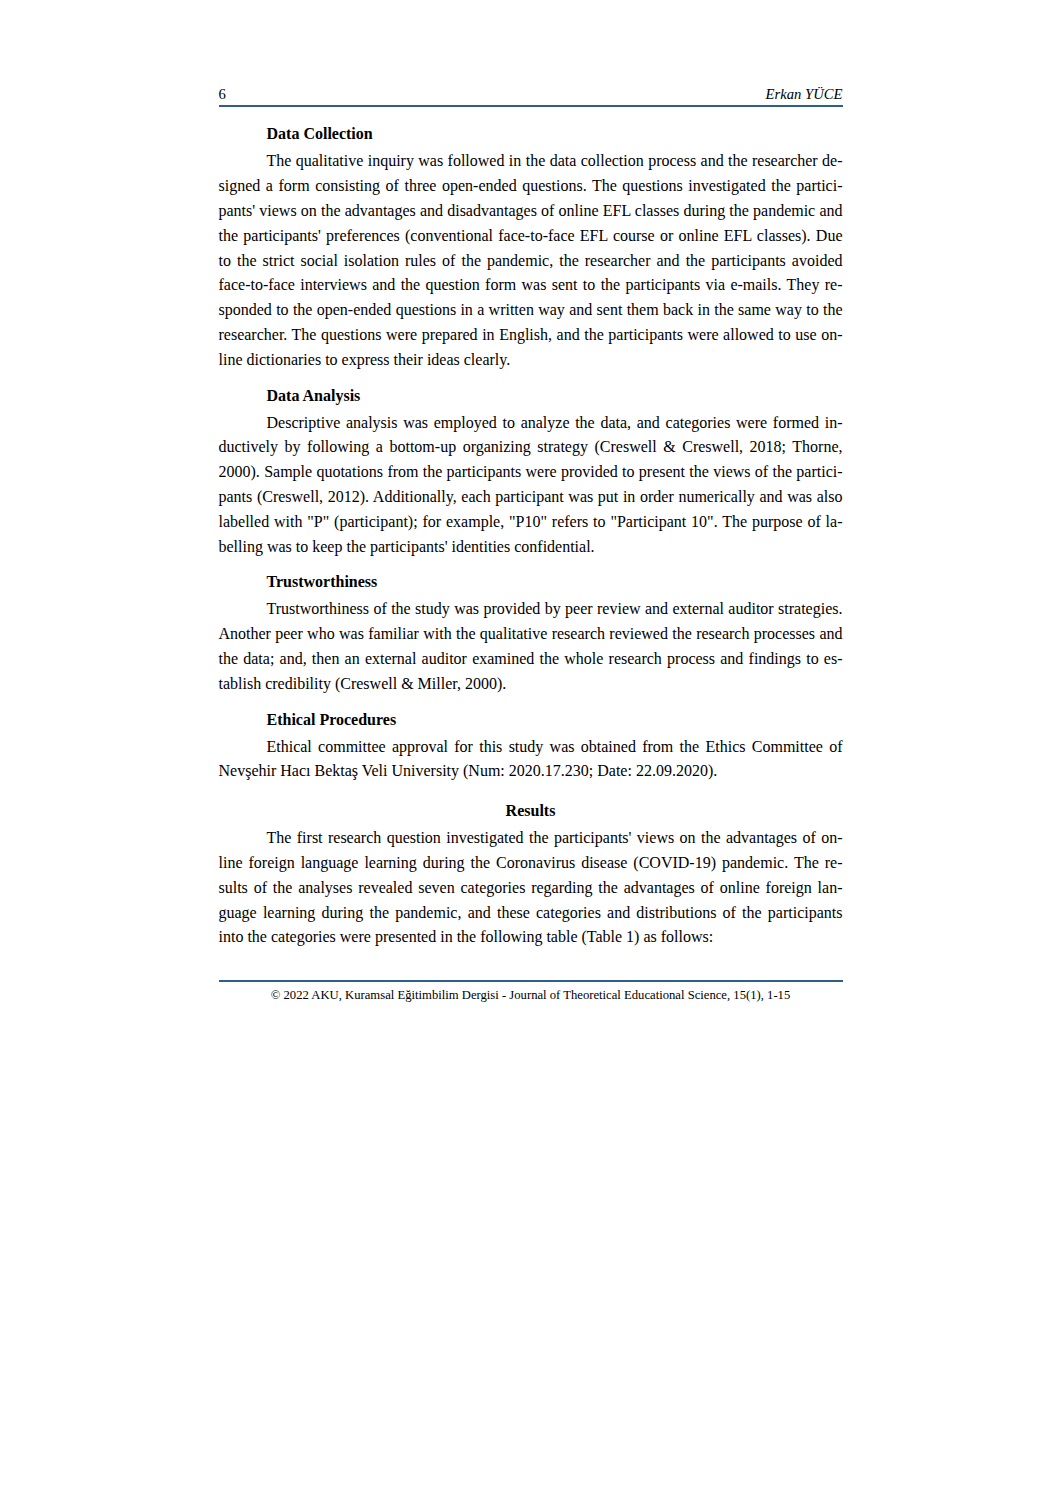6 Erkan YÜCE
Data Collection
The qualitative inquiry was followed in the data collection process and the researcher designed a form consisting of three open-ended questions. The questions investigated the participants' views on the advantages and disadvantages of online EFL classes during the pandemic and the participants' preferences (conventional face-to-face EFL course or online EFL classes). Due to the strict social isolation rules of the pandemic, the researcher and the participants avoided face-to-face interviews and the question form was sent to the participants via e-mails. They responded to the open-ended questions in a written way and sent them back in the same way to the researcher. The questions were prepared in English, and the participants were allowed to use online dictionaries to express their ideas clearly.
Data Analysis
Descriptive analysis was employed to analyze the data, and categories were formed inductively by following a bottom-up organizing strategy (Creswell & Creswell, 2018; Thorne, 2000). Sample quotations from the participants were provided to present the views of the participants (Creswell, 2012). Additionally, each participant was put in order numerically and was also labelled with "P" (participant); for example, "P10" refers to "Participant 10". The purpose of labelling was to keep the participants' identities confidential.
Trustworthiness
Trustworthiness of the study was provided by peer review and external auditor strategies. Another peer who was familiar with the qualitative research reviewed the research processes and the data; and, then an external auditor examined the whole research process and findings to establish credibility (Creswell & Miller, 2000).
Ethical Procedures
Ethical committee approval for this study was obtained from the Ethics Committee of Nevşehir Hacı Bektaş Veli University (Num: 2020.17.230; Date: 22.09.2020).
Results
The first research question investigated the participants' views on the advantages of online foreign language learning during the Coronavirus disease (COVID-19) pandemic. The results of the analyses revealed seven categories regarding the advantages of online foreign language learning during the pandemic, and these categories and distributions of the participants into the categories were presented in the following table (Table 1) as follows:
© 2022 AKU, Kuramsal Eğitimbilim Dergisi - Journal of Theoretical Educational Science, 15(1), 1-15